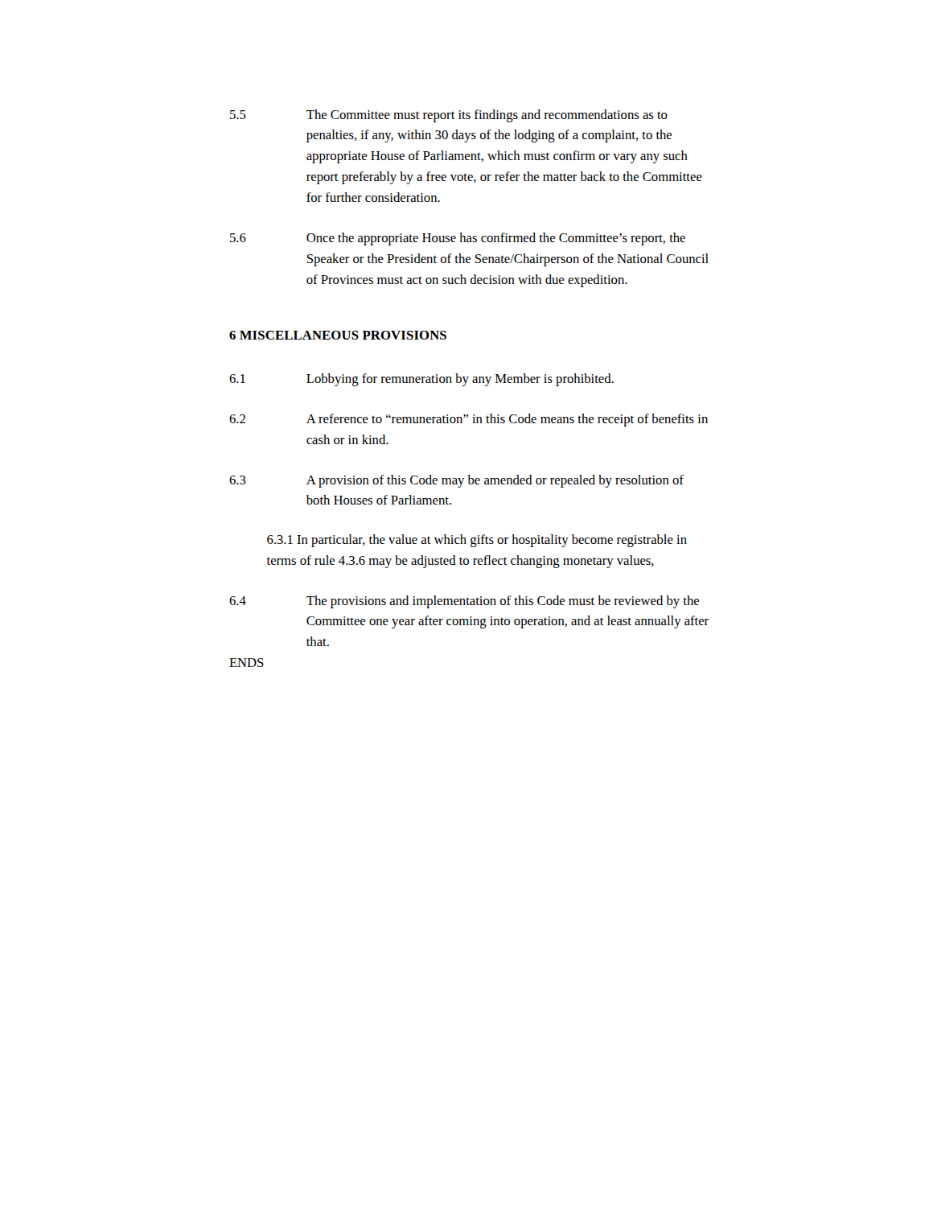5.5
The Committee must report its findings and recommendations as to penalties, if any, within 30 days of the lodging of a complaint, to the appropriate House of Parliament, which must confirm or vary any such report preferably by a free vote, or refer the matter back to the Committee for further consideration.
5.6
Once the appropriate House has confirmed the Committee’s report, the Speaker or the President of the Senate/Chairperson of the National Council of Provinces must act on such decision with due expedition.
6 MISCELLANEOUS PROVISIONS
6.1
Lobbying for remuneration by any Member is prohibited.
6.2
A reference to “remuneration” in this Code means the receipt of benefits in cash or in kind.
6.3
A provision of this Code may be amended or repealed by resolution of both Houses of Parliament.
6.3.1 In particular, the value at which gifts or hospitality become registrable in terms of rule 4.3.6 may be adjusted to reflect changing monetary values,
6.4
The provisions and implementation of this Code must be reviewed by the Committee one year after coming into operation, and at least annually after that.
ENDS